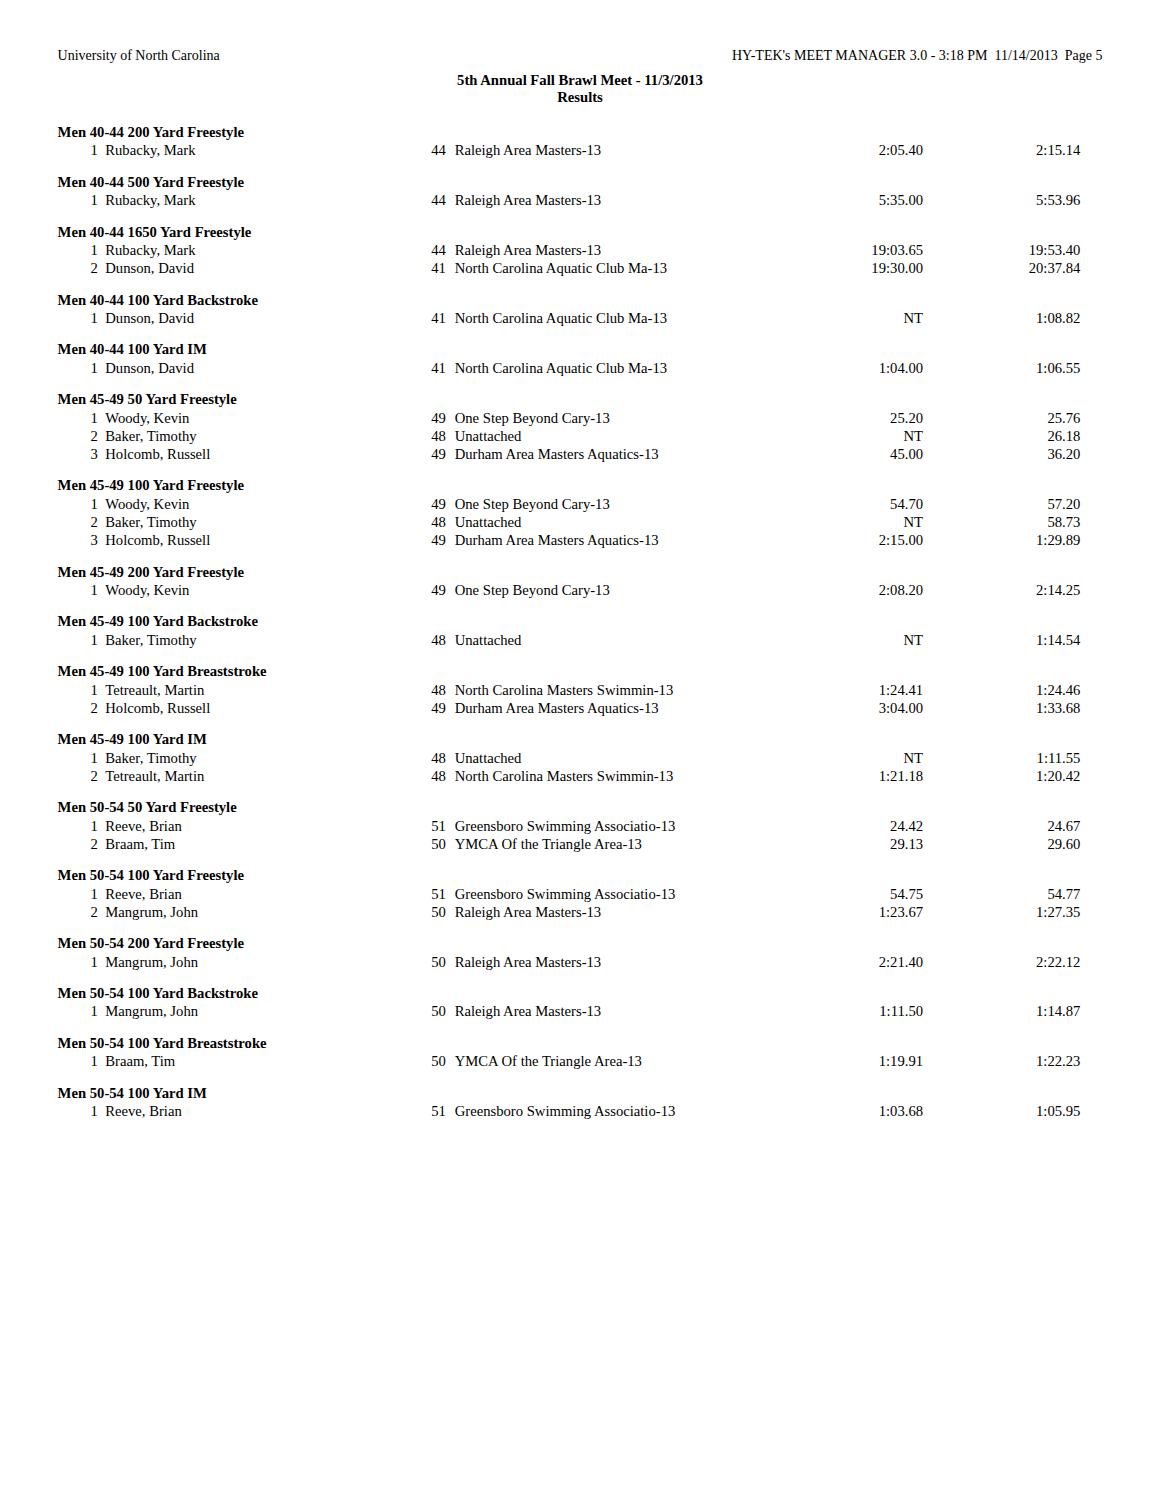University of North Carolina HY-TEK's MEET MANAGER 3.0 - 3:18 PM 11/14/2013 Page 5
5th Annual Fall Brawl Meet - 11/3/2013
Results
Men 40-44 200 Yard Freestyle
| 1 | Rubacky, Mark | 44 | Raleigh Area Masters-13 | 2:05.40 | 2:15.14 |
Men 40-44 500 Yard Freestyle
| 1 | Rubacky, Mark | 44 | Raleigh Area Masters-13 | 5:35.00 | 5:53.96 |
Men 40-44 1650 Yard Freestyle
| 1 | Rubacky, Mark | 44 | Raleigh Area Masters-13 | 19:03.65 | 19:53.40 |
| 2 | Dunson, David | 41 | North Carolina Aquatic Club Ma-13 | 19:30.00 | 20:37.84 |
Men 40-44 100 Yard Backstroke
| 1 | Dunson, David | 41 | North Carolina Aquatic Club Ma-13 | NT | 1:08.82 |
Men 40-44 100 Yard IM
| 1 | Dunson, David | 41 | North Carolina Aquatic Club Ma-13 | 1:04.00 | 1:06.55 |
Men 45-49 50 Yard Freestyle
| 1 | Woody, Kevin | 49 | One Step Beyond Cary-13 | 25.20 | 25.76 |
| 2 | Baker, Timothy | 48 | Unattached | NT | 26.18 |
| 3 | Holcomb, Russell | 49 | Durham Area Masters Aquatics-13 | 45.00 | 36.20 |
Men 45-49 100 Yard Freestyle
| 1 | Woody, Kevin | 49 | One Step Beyond Cary-13 | 54.70 | 57.20 |
| 2 | Baker, Timothy | 48 | Unattached | NT | 58.73 |
| 3 | Holcomb, Russell | 49 | Durham Area Masters Aquatics-13 | 2:15.00 | 1:29.89 |
Men 45-49 200 Yard Freestyle
| 1 | Woody, Kevin | 49 | One Step Beyond Cary-13 | 2:08.20 | 2:14.25 |
Men 45-49 100 Yard Backstroke
| 1 | Baker, Timothy | 48 | Unattached | NT | 1:14.54 |
Men 45-49 100 Yard Breaststroke
| 1 | Tetreault, Martin | 48 | North Carolina Masters Swimmin-13 | 1:24.41 | 1:24.46 |
| 2 | Holcomb, Russell | 49 | Durham Area Masters Aquatics-13 | 3:04.00 | 1:33.68 |
Men 45-49 100 Yard IM
| 1 | Baker, Timothy | 48 | Unattached | NT | 1:11.55 |
| 2 | Tetreault, Martin | 48 | North Carolina Masters Swimmin-13 | 1:21.18 | 1:20.42 |
Men 50-54 50 Yard Freestyle
| 1 | Reeve, Brian | 51 | Greensboro Swimming Associatio-13 | 24.42 | 24.67 |
| 2 | Braam, Tim | 50 | YMCA Of the Triangle Area-13 | 29.13 | 29.60 |
Men 50-54 100 Yard Freestyle
| 1 | Reeve, Brian | 51 | Greensboro Swimming Associatio-13 | 54.75 | 54.77 |
| 2 | Mangrum, John | 50 | Raleigh Area Masters-13 | 1:23.67 | 1:27.35 |
Men 50-54 200 Yard Freestyle
| 1 | Mangrum, John | 50 | Raleigh Area Masters-13 | 2:21.40 | 2:22.12 |
Men 50-54 100 Yard Backstroke
| 1 | Mangrum, John | 50 | Raleigh Area Masters-13 | 1:11.50 | 1:14.87 |
Men 50-54 100 Yard Breaststroke
| 1 | Braam, Tim | 50 | YMCA Of the Triangle Area-13 | 1:19.91 | 1:22.23 |
Men 50-54 100 Yard IM
| 1 | Reeve, Brian | 51 | Greensboro Swimming Associatio-13 | 1:03.68 | 1:05.95 |